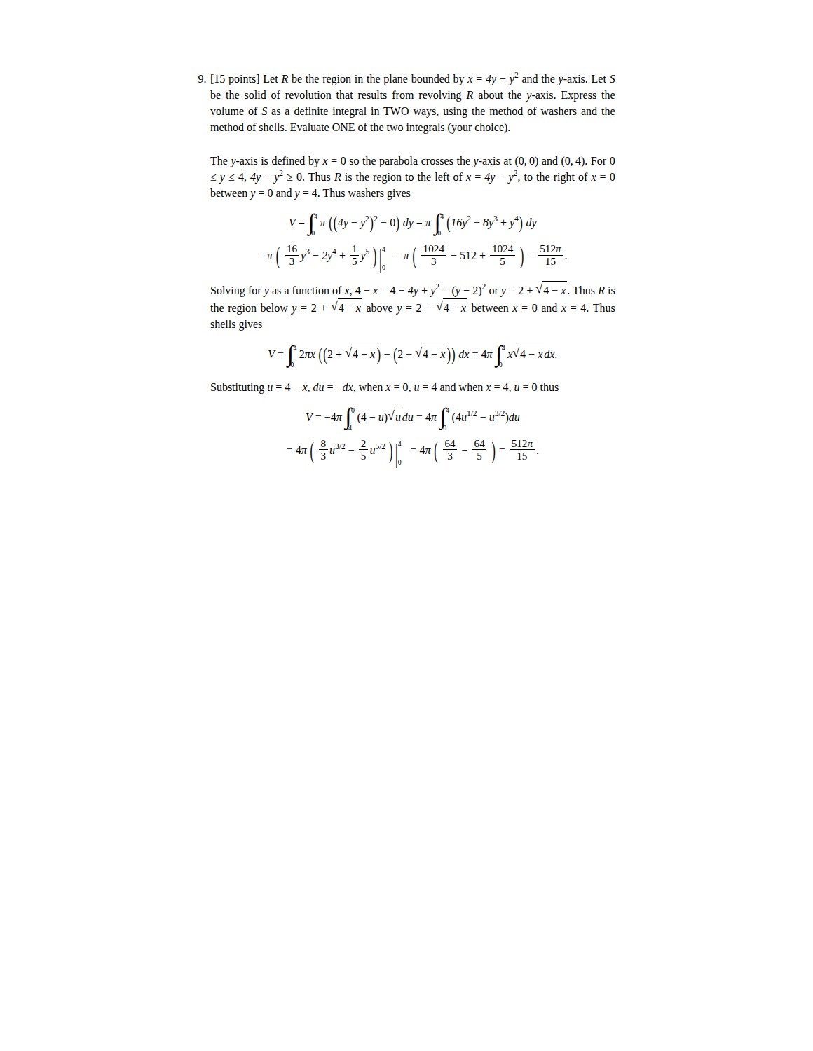9.
[15 points] Let R be the region in the plane bounded by x = 4y − y2 and the y-axis. Let S be the solid of revolution that results from revolving R about the y-axis. Express the volume of S as a definite integral in TWO ways, using the method of washers and the method of shells. Evaluate ONE of the two integrals (your choice).
The y-axis is defined by x = 0 so the parabola crosses the y-axis at (0, 0) and (0, 4). For 0 ≤ y ≤ 4, 4y − y2 ≥ 0. Thus R is the region to the left of x = 4y − y2, to the right of x = 0 between y = 0 and y = 4. Thus washers gives
V = ∫40 π ((4y − y2)2 − 0) dy = π ∫40 (16y2 − 8y3 + y4) dy
= π ( 163 y3 − 2y4 + 15 y5 )|40 = π ( 10243 − 512 + 10245 ) = 512π 15.
Solving for y as a function of x, 4 − x = 4 − 4y + y2 = (y − 2)2 or y = 2 ± 4 − x. Thus R is the region below y = 2 + 4 − x above y = 2 − 4 − x between x = 0 and x = 4. Thus shells gives
V = ∫40 2πx ((2 + 4 − x) − (2 − 4 − x)) dx = 4π ∫40 x 4 − x dx.
Substituting u = 4 − x, du = −dx, when x = 0, u = 4 and when x = 4, u = 0 thus
V = −4π ∫04 (4 − u)udu = 4π ∫40 (4u1/2 − u3/2)du
= 4π ( 83 u3/2 − 25 u5/2 )|40 = 4π ( 643 − 645 ) = 512π 15.